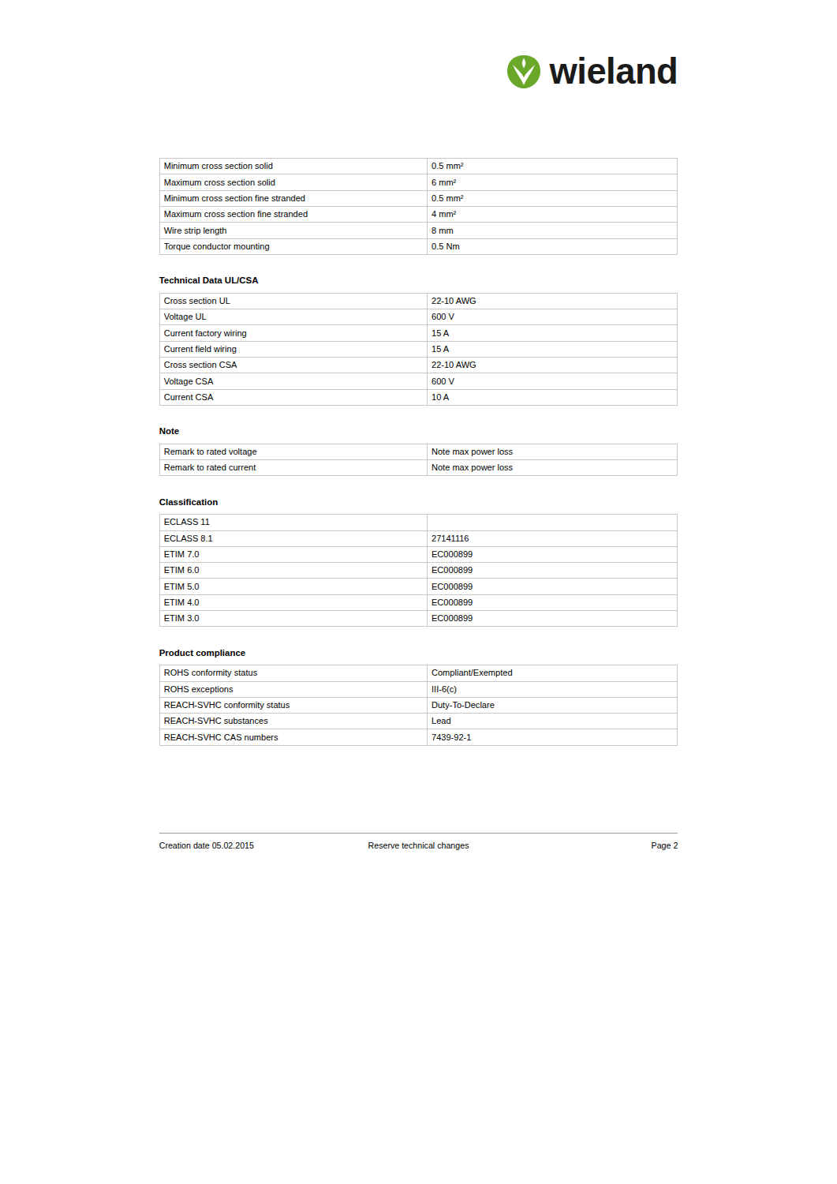wieland
| Minimum cross section solid | 0.5 mm² |
| Maximum cross section solid | 6 mm² |
| Minimum cross section fine stranded | 0.5 mm² |
| Maximum cross section fine stranded | 4 mm² |
| Wire strip length | 8 mm |
| Torque conductor mounting | 0.5 Nm |
Technical Data UL/CSA
| Cross section UL | 22-10 AWG |
| Voltage UL | 600 V |
| Current factory wiring | 15 A |
| Current field wiring | 15 A |
| Cross section CSA | 22-10 AWG |
| Voltage CSA | 600 V |
| Current CSA | 10 A |
Note
| Remark to rated voltage | Note max power loss |
| Remark to rated current | Note max power loss |
Classification
| ECLASS 11 | |
| ECLASS 8.1 | 27141116 |
| ETIM 7.0 | EC000899 |
| ETIM 6.0 | EC000899 |
| ETIM 5.0 | EC000899 |
| ETIM 4.0 | EC000899 |
| ETIM 3.0 | EC000899 |
Product compliance
| ROHS conformity status | Compliant/Exempted |
| ROHS exceptions | III-6(c) |
| REACH-SVHC conformity status | Duty-To-Declare |
| REACH-SVHC substances | Lead |
| REACH-SVHC CAS numbers | 7439-92-1 |
Creation date 05.02.2015
Reserve technical changes
Page 2